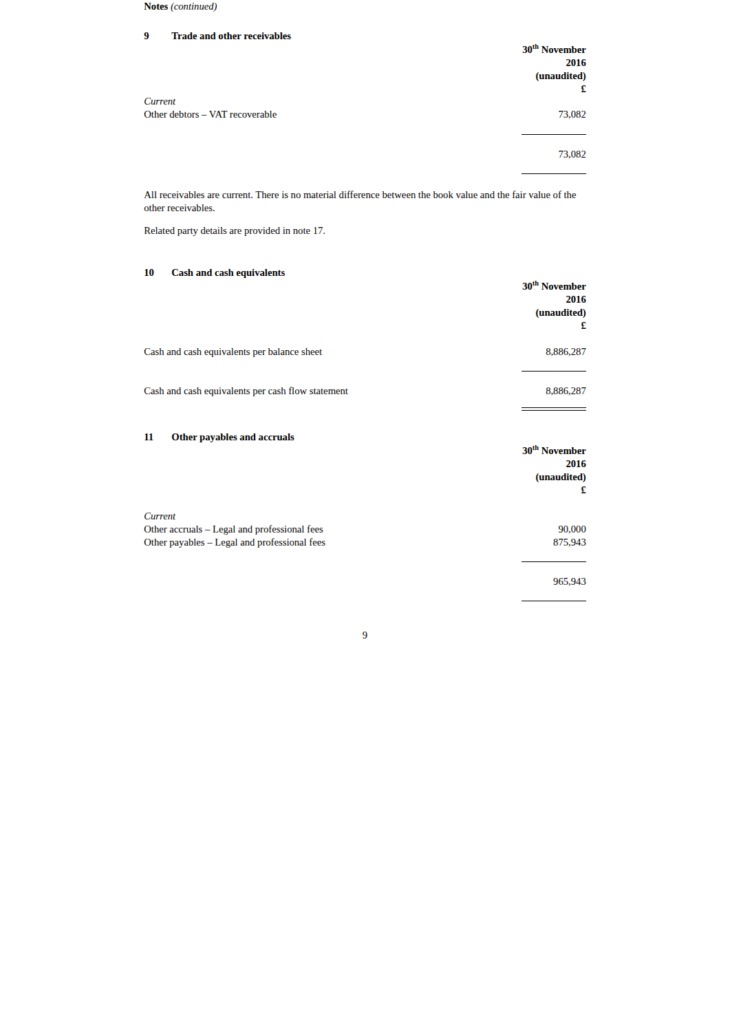Notes (continued)
9 Trade and other receivables
| | 30 th November |
| | 2016 |
| | (unaudited) |
| | £ |
| Current | |
| Other debtors – VAT recoverable | 73,082 |
| | 73,082 |
All receivables are current. There is no material difference between the book value and the fair value of the other receivables.
Related party details are provided in note 17.
10 Cash and cash equivalents
| | 30 th November |
| | 2016 |
| | (unaudited) |
| | £ |
| Cash and cash equivalents per balance sheet | 8,886,287 |
| Cash and cash equivalents per cash flow statement | 8,886,287 |
11 Other payables and accruals
| | 30 th November |
| | 2016 |
| | (unaudited) |
| | £ |
| Current | |
| Other accruals – Legal and professional fees | 90,000 |
| Other payables – Legal and professional fees | 875,943 |
| | 965,943 |
9